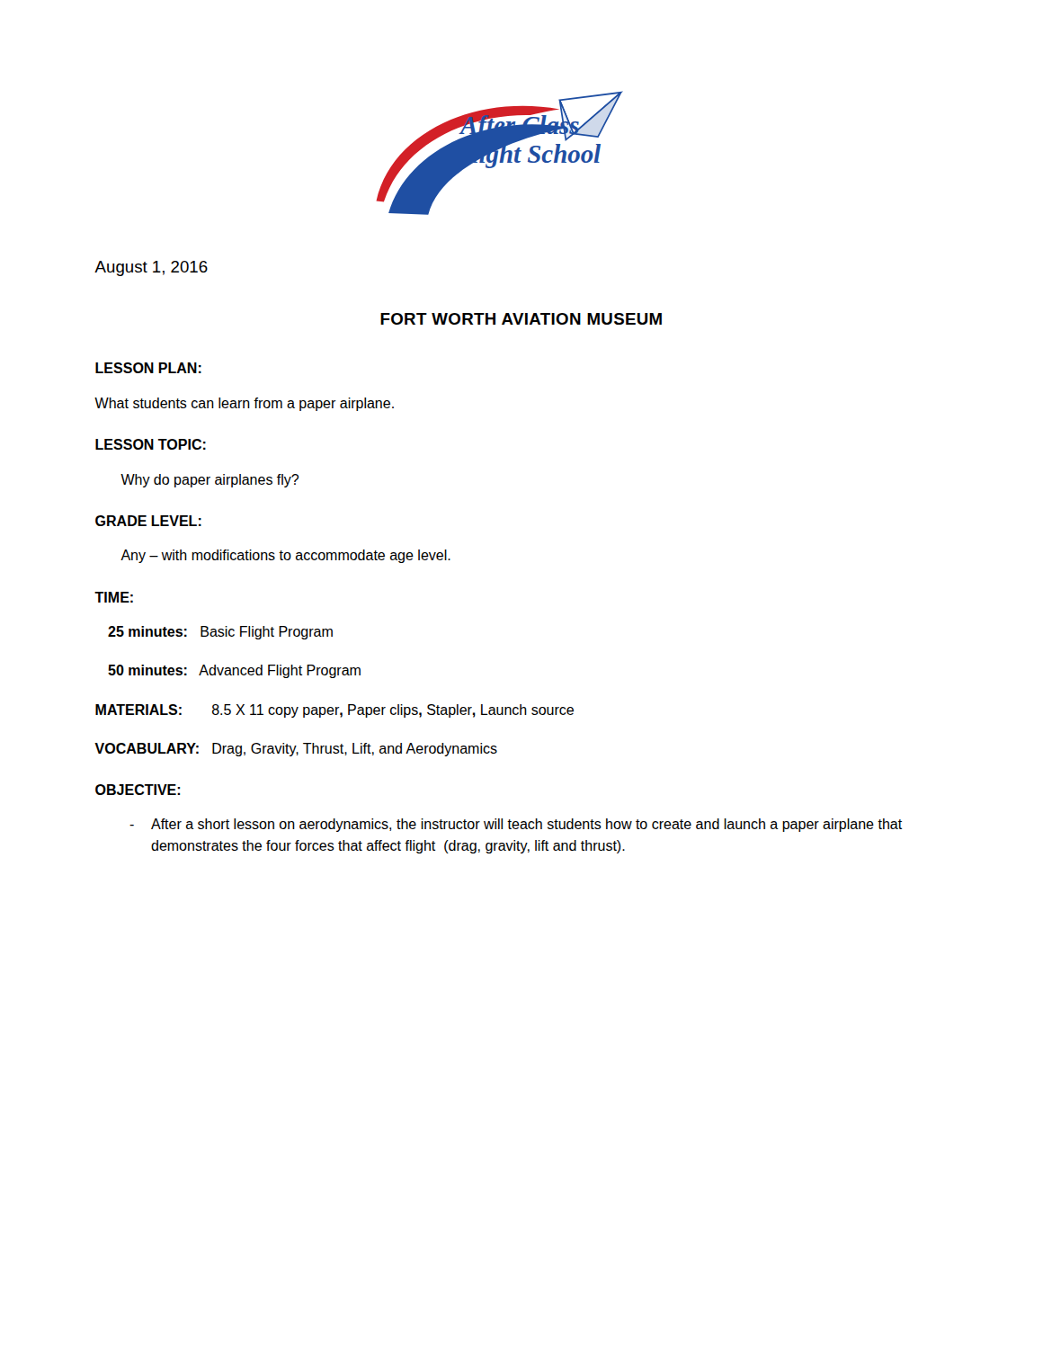After Class Flight School
August 1, 2016
FORT WORTH AVIATION MUSEUM
LESSON PLAN:
What students can learn from a paper airplane.
LESSON TOPIC:
Why do paper airplanes fly?
GRADE LEVEL:
Any – with modifications to accommodate age level.
TIME:
25 minutes: Basic Flight Program
50 minutes: Advanced Flight Program
MATERIALS: 8.5 X 11 copy paper, Paper clips, Stapler, Launch source
VOCABULARY: Drag, Gravity, Thrust, Lift, and Aerodynamics
OBJECTIVE:
After a short lesson on aerodynamics, the instructor will teach students how to create and launch a paper airplane that demonstrates the four forces that affect flight (drag, gravity, lift and thrust).